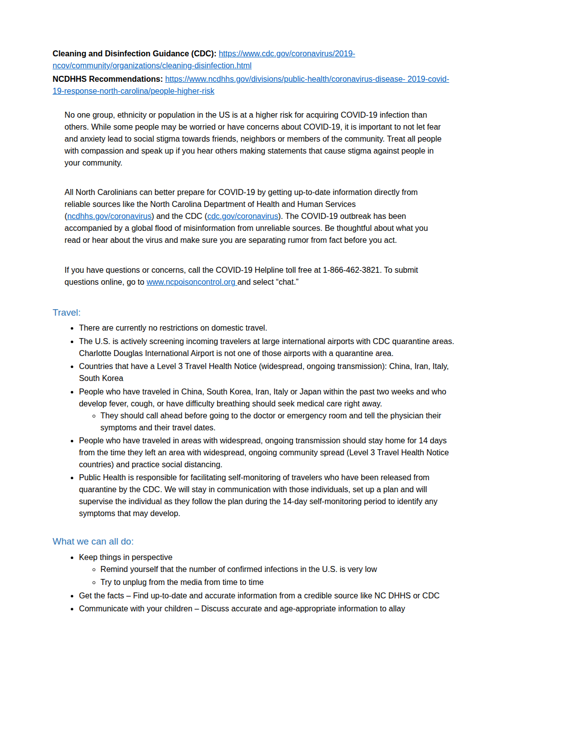Cleaning and Disinfection Guidance (CDC): https://www.cdc.gov/coronavirus/2019-ncov/community/organizations/cleaning-disinfection.html
NCDHHS Recommendations: https://www.ncdhhs.gov/divisions/public-health/coronavirus-disease- 2019-covid-19-response-north-carolina/people-higher-risk
No one group, ethnicity or population in the US is at a higher risk for acquiring COVID-19 infection than others. While some people may be worried or have concerns about COVID-19, it is important to not let fear and anxiety lead to social stigma towards friends, neighbors or members of the community. Treat all people with compassion and speak up if you hear others making statements that cause stigma against people in your community.
All North Carolinians can better prepare for COVID-19 by getting up-to-date information directly from reliable sources like the North Carolina Department of Health and Human Services (ncdhhs.gov/coronavirus) and the CDC (cdc.gov/coronavirus). The COVID-19 outbreak has been accompanied by a global flood of misinformation from unreliable sources. Be thoughtful about what you read or hear about the virus and make sure you are separating rumor from fact before you act.
If you have questions or concerns, call the COVID-19 Helpline toll free at 1-866-462-3821. To submit questions online, go to www.ncpoisoncontrol.org and select “chat.”
Travel:
There are currently no restrictions on domestic travel.
The U.S. is actively screening incoming travelers at large international airports with CDC quarantine areas. Charlotte Douglas International Airport is not one of those airports with a quarantine area.
Countries that have a Level 3 Travel Health Notice (widespread, ongoing transmission): China, Iran, Italy, South Korea
People who have traveled in China, South Korea, Iran, Italy or Japan within the past two weeks and who develop fever, cough, or have difficulty breathing should seek medical care right away.
They should call ahead before going to the doctor or emergency room and tell the physician their symptoms and their travel dates.
People who have traveled in areas with widespread, ongoing transmission should stay home for 14 days from the time they left an area with widespread, ongoing community spread (Level 3 Travel Health Notice countries) and practice social distancing.
Public Health is responsible for facilitating self-monitoring of travelers who have been released from quarantine by the CDC. We will stay in communication with those individuals, set up a plan and will supervise the individual as they follow the plan during the 14-day self-monitoring period to identify any symptoms that may develop.
What we can all do:
Keep things in perspective
Remind yourself that the number of confirmed infections in the U.S. is very low
Try to unplug from the media from time to time
Get the facts – Find up-to-date and accurate information from a credible source like NC DHHS or CDC
Communicate with your children – Discuss accurate and age-appropriate information to allay